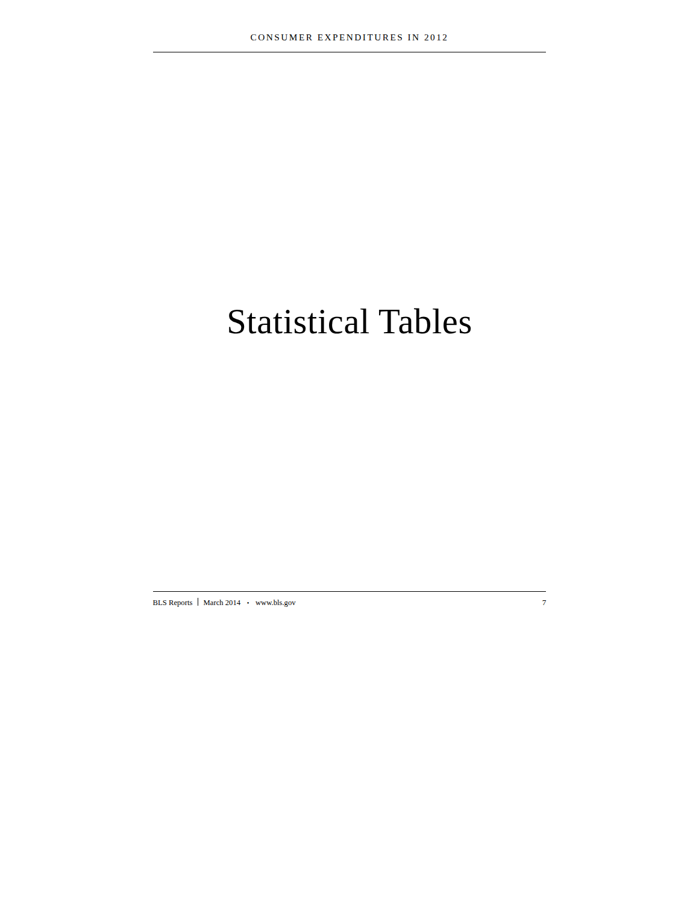Consumer Expenditures in 2012
Statistical Tables
BLS Reports March 2014 • www.bls.gov
7